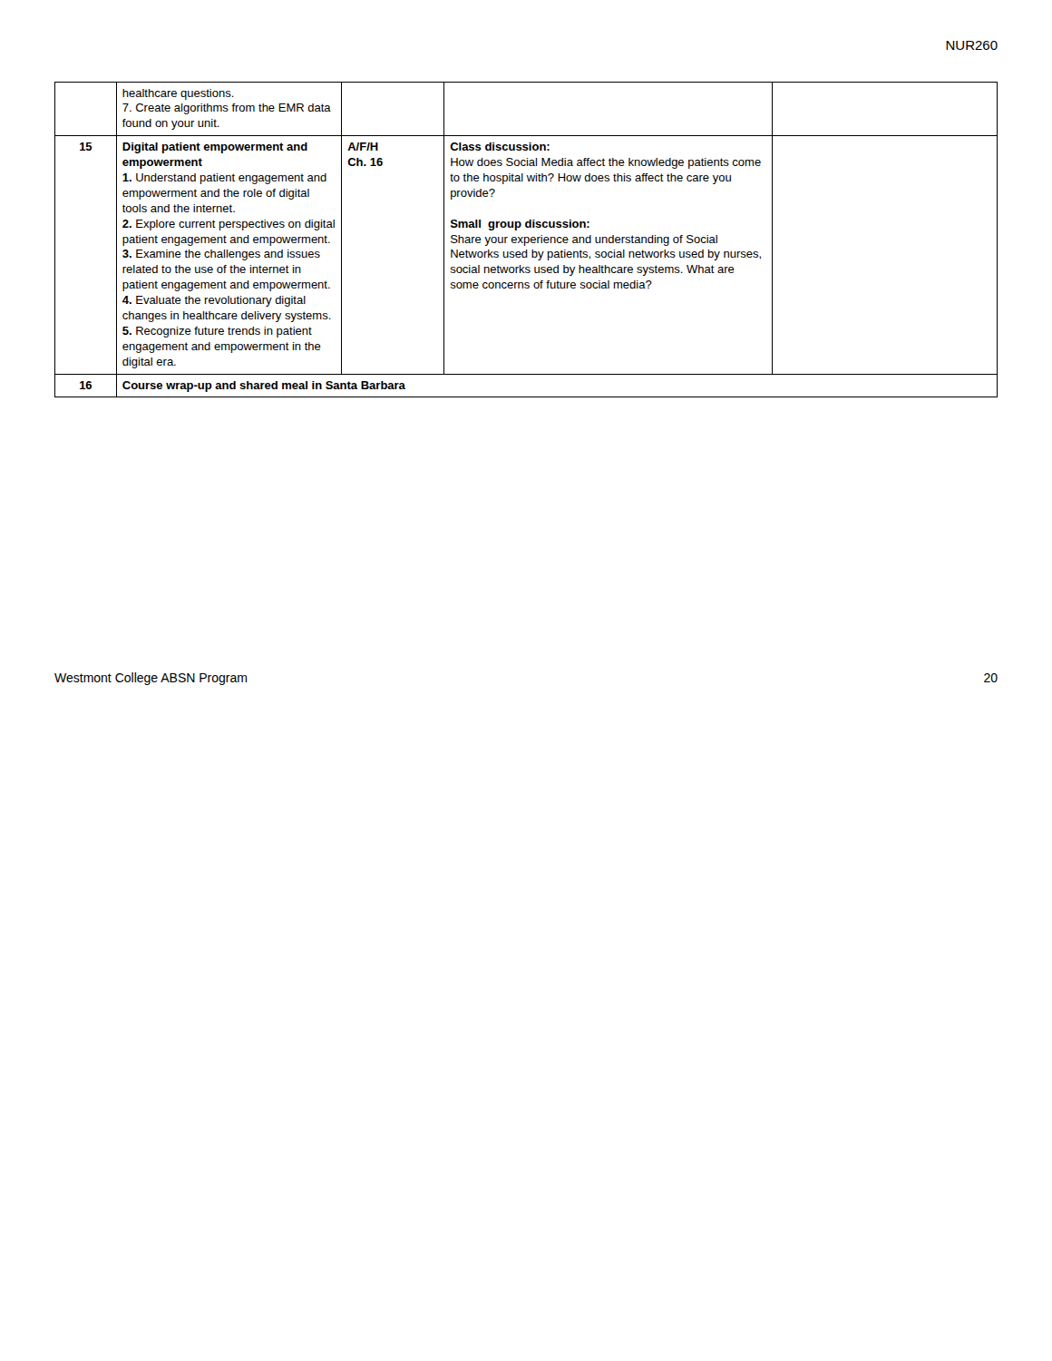NUR260
| | healthcare questions. 7. Create algorithms from the EMR data found on your unit. | | | |
| 15 | Digital patient empowerment and empowerment 1. Understand patient engagement and empowerment and the role of digital tools and the internet. 2. Explore current perspectives on digital patient engagement and empowerment. 3. Examine the challenges and issues related to the use of the internet in patient engagement and empowerment. 4. Evaluate the revolutionary digital changes in healthcare delivery systems. 5. Recognize future trends in patient engagement and empowerment in the digital era. | A/F/H Ch. 16 | Class discussion: How does Social Media affect the knowledge patients come to the hospital with? How does this affect the care you provide? Small group discussion: Share your experience and understanding of Social Networks used by patients, social networks used by nurses, social networks used by healthcare systems. What are some concerns of future social media? | |
| 16 | Course wrap-up and shared meal in Santa Barbara |
Westmont College ABSN Program 20